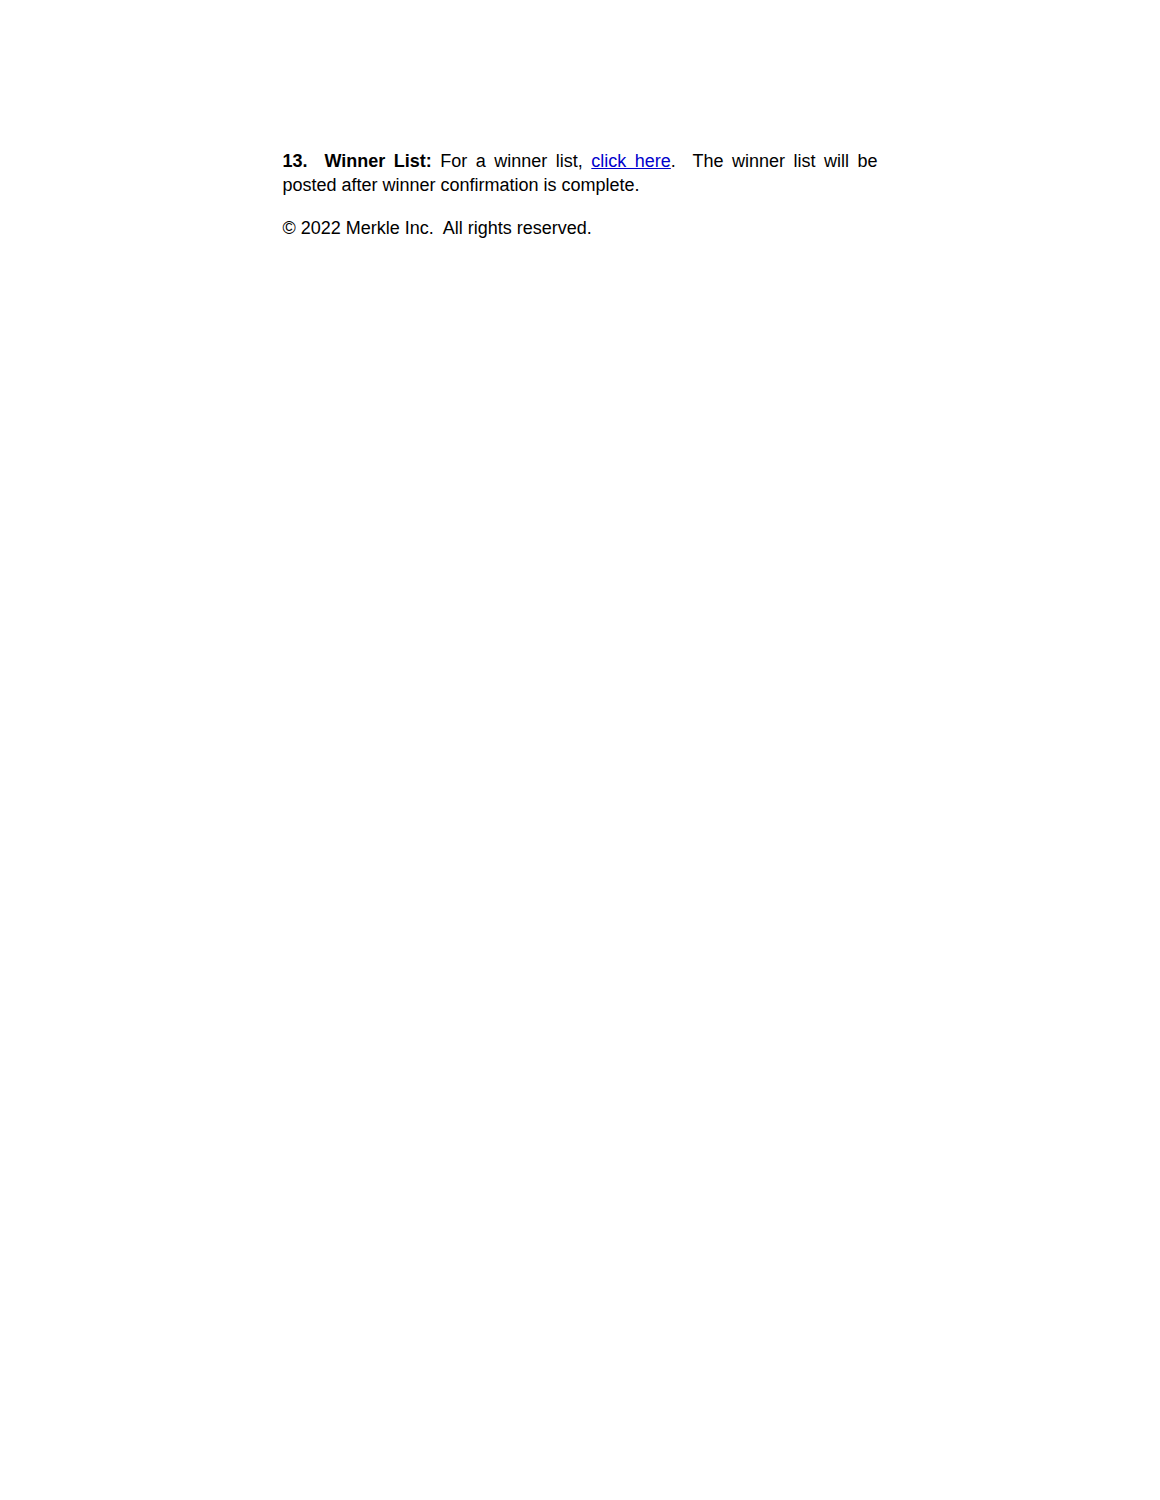13. Winner List: For a winner list, click here. The winner list will be posted after winner confirmation is complete.
© 2022 Merkle Inc. All rights reserved.